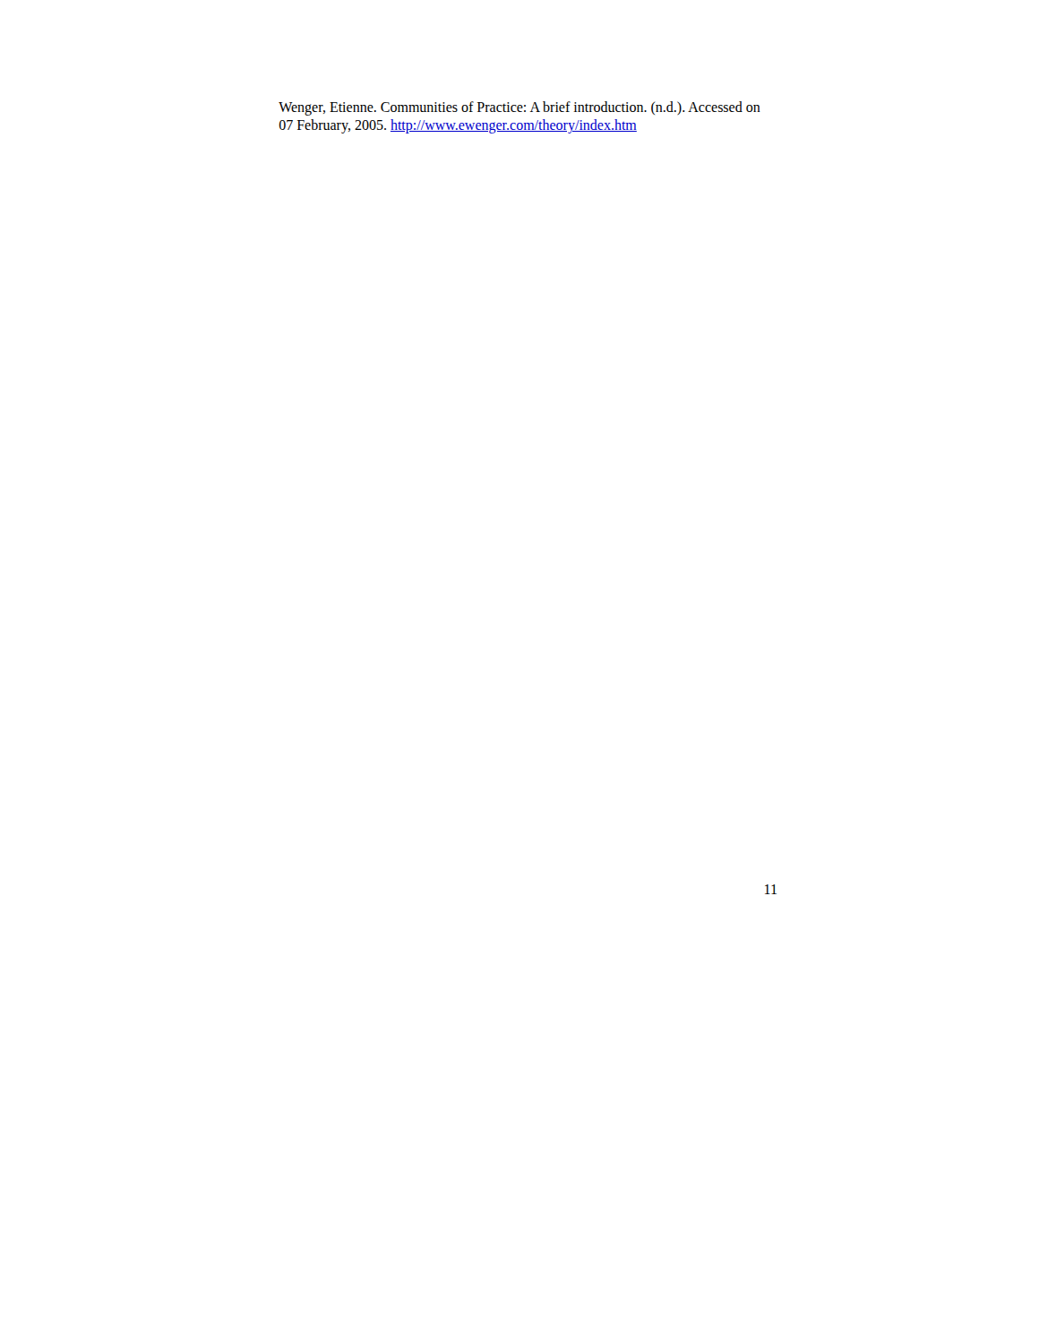Wenger, Etienne. Communities of Practice: A brief introduction. (n.d.). Accessed on 07 February, 2005. http://www.ewenger.com/theory/index.htm
11